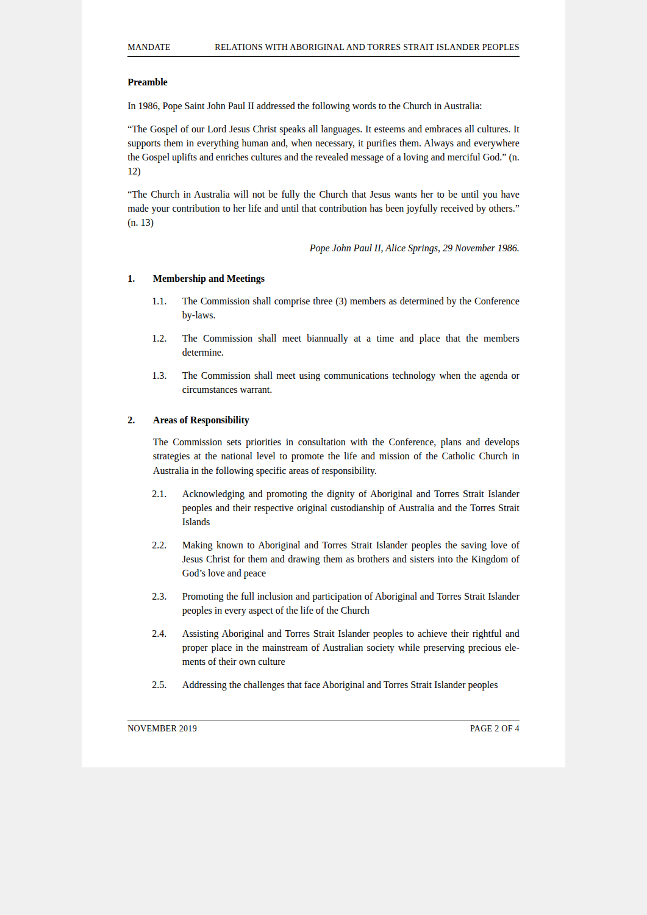Mandate Relations with Aboriginal and Torres Strait Islander Peoples
Preamble
In 1986, Pope Saint John Paul II addressed the following words to the Church in Australia:
“The Gospel of our Lord Jesus Christ speaks all languages. It esteems and embraces all cultures. It supports them in everything human and, when necessary, it purifies them. Always and everywhere the Gospel uplifts and enriches cultures and the revealed message of a loving and merciful God.” (n. 12)
“The Church in Australia will not be fully the Church that Jesus wants her to be until you have made your contribution to her life and until that contribution has been joyfully received by others.” (n. 13)
Pope John Paul II, Alice Springs, 29 November 1986.
1. Membership and Meetings
1.1. The Commission shall comprise three (3) members as determined by the Conference by-laws.
1.2. The Commission shall meet biannually at a time and place that the members determine.
1.3. The Commission shall meet using communications technology when the agenda or circumstances warrant.
2. Areas of Responsibility
The Commission sets priorities in consultation with the Conference, plans and develops strategies at the national level to promote the life and mission of the Catholic Church in Australia in the following specific areas of responsibility.
2.1. Acknowledging and promoting the dignity of Aboriginal and Torres Strait Islander peoples and their respective original custodianship of Australia and the Torres Strait Islands
2.2. Making known to Aboriginal and Torres Strait Islander peoples the saving love of Jesus Christ for them and drawing them as brothers and sisters into the Kingdom of God’s love and peace
2.3. Promoting the full inclusion and participation of Aboriginal and Torres Strait Islander peoples in every aspect of the life of the Church
2.4. Assisting Aboriginal and Torres Strait Islander peoples to achieve their rightful and proper place in the mainstream of Australian society while preserving precious elements of their own culture
2.5. Addressing the challenges that face Aboriginal and Torres Strait Islander peoples
November 2019 Page 2 of 4